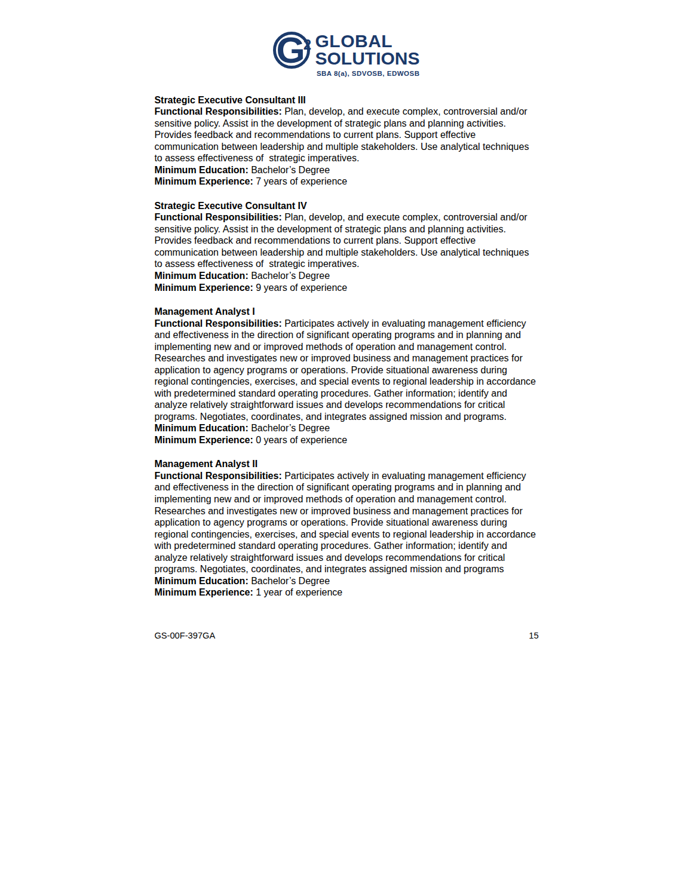G2
GLOBAL
SOLUTIONS
SBA 8(a), SDVOSB, EDWOSB
Strategic Executive Consultant III
Functional Responsibilities: Plan, develop, and execute complex, controversial and/or sensitive policy. Assist in the development of strategic plans and planning activities. Provides feedback and recommendations to current plans. Support effective communication between leadership and multiple stakeholders. Use analytical techniques to assess effectiveness of strategic imperatives.
Minimum Education: Bachelor’s Degree
Minimum Experience: 7 years of experience
Strategic Executive Consultant IV
Functional Responsibilities: Plan, develop, and execute complex, controversial and/or sensitive policy. Assist in the development of strategic plans and planning activities. Provides feedback and recommendations to current plans. Support effective communication between leadership and multiple stakeholders. Use analytical techniques to assess effectiveness of strategic imperatives.
Minimum Education: Bachelor’s Degree
Minimum Experience: 9 years of experience
Management Analyst I
Functional Responsibilities: Participates actively in evaluating management efficiency and effectiveness in the direction of significant operating programs and in planning and implementing new and or improved methods of operation and management control. Researches and investigates new or improved business and management practices for application to agency programs or operations. Provide situational awareness during regional contingencies, exercises, and special events to regional leadership in accordance with predetermined standard operating procedures. Gather information; identify and analyze relatively straightforward issues and develops recommendations for critical programs. Negotiates, coordinates, and integrates assigned mission and programs.
Minimum Education: Bachelor’s Degree
Minimum Experience: 0 years of experience
Management Analyst II
Functional Responsibilities: Participates actively in evaluating management efficiency and effectiveness in the direction of significant operating programs and in planning and implementing new and or improved methods of operation and management control. Researches and investigates new or improved business and management practices for application to agency programs or operations. Provide situational awareness during regional contingencies, exercises, and special events to regional leadership in accordance with predetermined standard operating procedures. Gather information; identify and analyze relatively straightforward issues and develops recommendations for critical programs. Negotiates, coordinates, and integrates assigned mission and programs
Minimum Education: Bachelor’s Degree
Minimum Experience: 1 year of experience
GS-00F-397GA
15